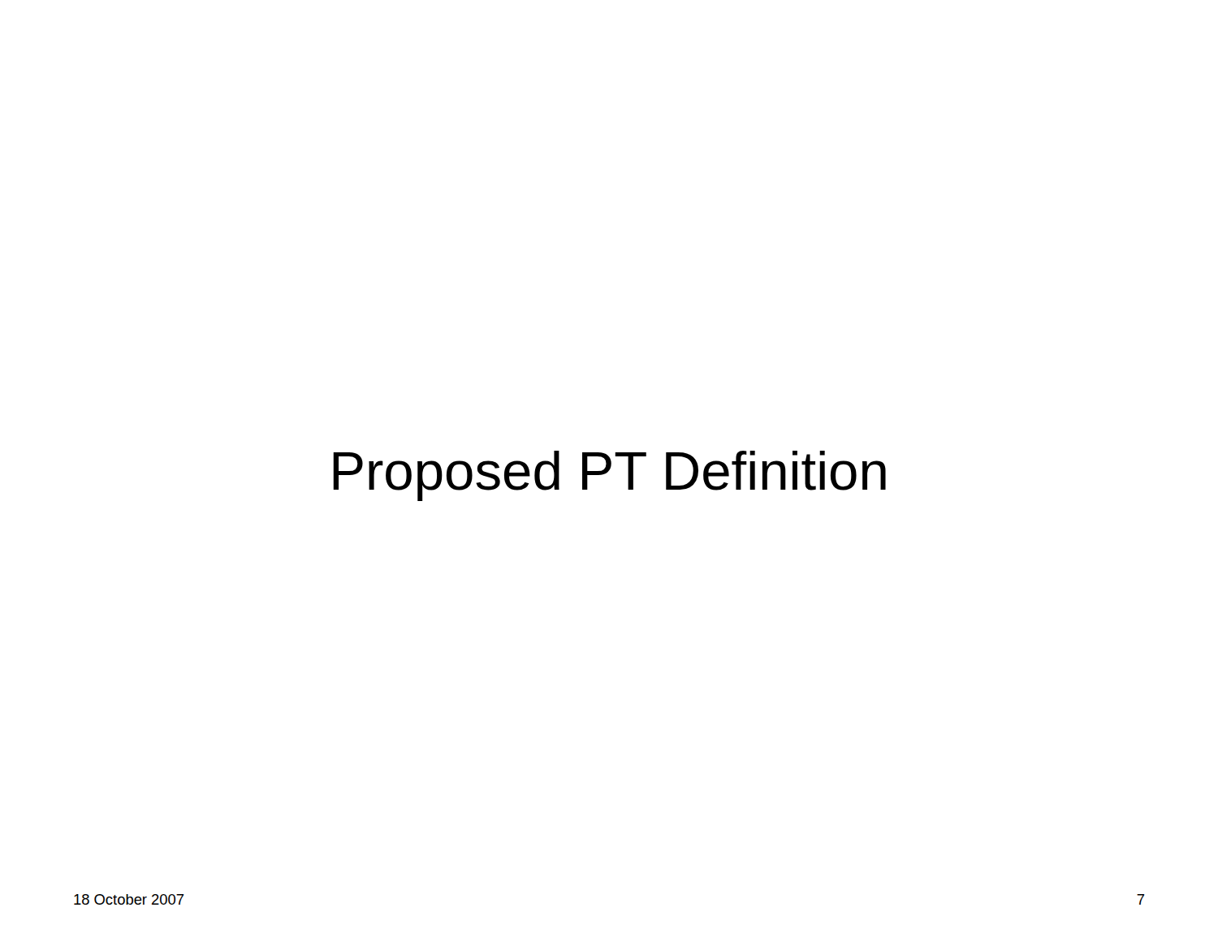Proposed PT Definition
18 October 2007 7